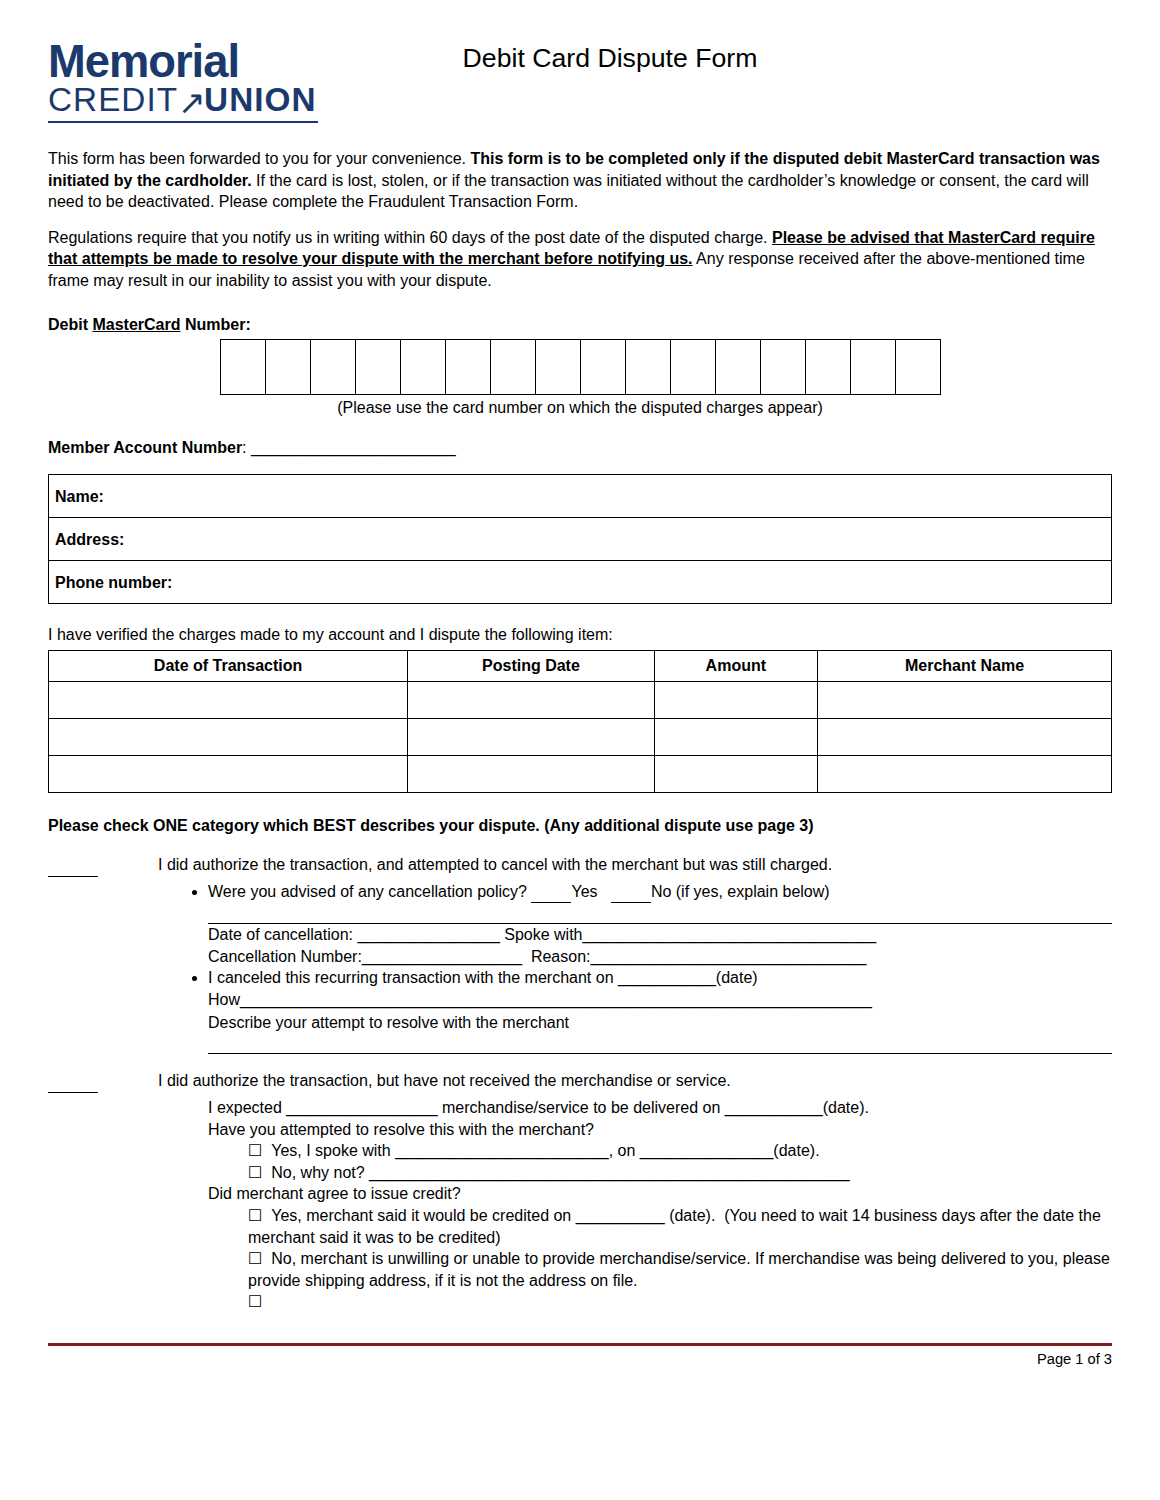Memorial
CREDIT↗UNION
Debit Card Dispute Form
This form has been forwarded to you for your convenience. This form is to be completed only if the disputed debit MasterCard transaction was initiated by the cardholder. If the card is lost, stolen, or if the transaction was initiated without the cardholder’s knowledge or consent, the card will need to be deactivated. Please complete the Fraudulent Transaction Form.
Regulations require that you notify us in writing within 60 days of the post date of the disputed charge. Please be advised that MasterCard require that attempts be made to resolve your dispute with the merchant before notifying us. Any response received after the above-mentioned time frame may result in our inability to assist you with your dispute.
Debit MasterCard Number:
(Please use the card number on which the disputed charges appear)
Member Account Number: _______________________
| Name: |
| Address: |
| Phone number: |
I have verified the charges made to my account and I dispute the following item:
| Date of Transaction | Posting Date | Amount | Merchant Name |
| --- | --- | --- | --- |
Please check ONE category which BEST describes your dispute. (Any additional dispute use page 3)
I did authorize the transaction, and attempted to cancel with the merchant but was still charged.
Were you advised of any cancellation policy? Yes No (if yes, explain below)
Date of cancellation: ________________ Spoke with_________________________________
Cancellation Number:__________________ Reason:_______________________________
I canceled this recurring transaction with the merchant on ___________(date)
How_______________________________________________________________________
Describe your attempt to resolve with the merchant
I did authorize the transaction, but have not received the merchandise or service.
I expected _________________ merchandise/service to be delivered on ___________(date).
Have you attempted to resolve this with the merchant?
☐ Yes, I spoke with ________________________, on _______________(date).
☐ No, why not? ______________________________________________________
Did merchant agree to issue credit?
☐ Yes, merchant said it would be credited on __________ (date). (You need to wait 14 business days after the date the merchant said it was to be credited)
☐ No, merchant is unwilling or unable to provide merchandise/service. If merchandise was being delivered to you, please provide shipping address, if it is not the address on file.
☐
Page 1 of 3